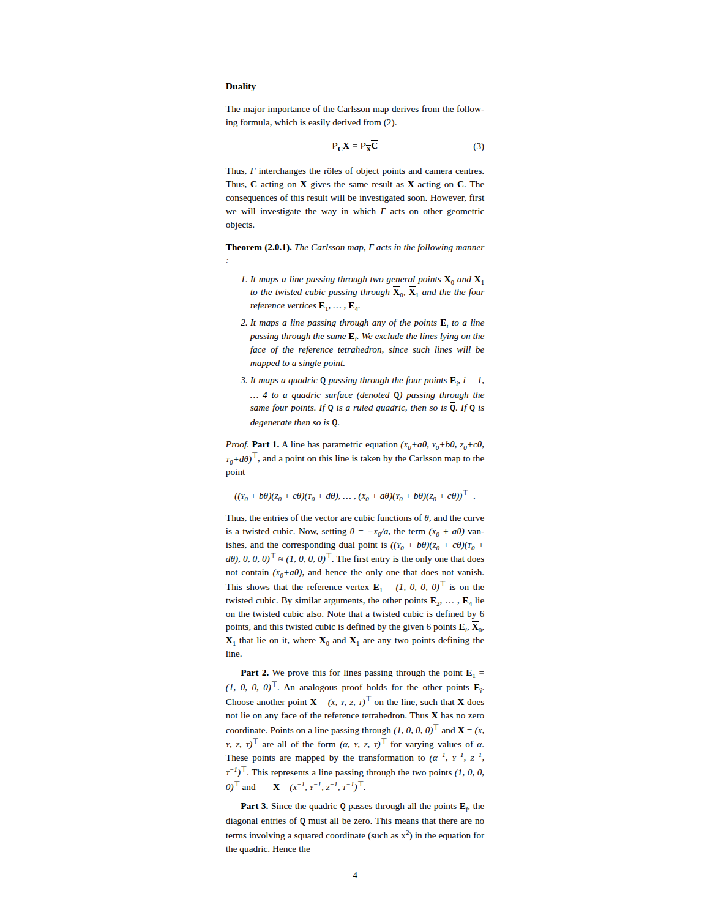Duality
The major importance of the Carlsson map derives from the following formula, which is easily derived from (2).
PCX = PXC (3)
Thus, Γ interchanges the rôles of object points and camera centres. Thus, C acting on X gives the same result as X acting on C. The consequences of this result will be investigated soon. However, first we will investigate the way in which Γ acts on other geometric objects.
Theorem (2.0.1). The Carlsson map, Γ acts in the following manner :
It maps a line passing through two general points X0 and X1 to the twisted cubic passing through X0, X1 and the the four reference vertices E1, … , E4.
It maps a line passing through any of the points Ei to a line passing through the same Ei. We exclude the lines lying on the face of the reference tetrahedron, since such lines will be mapped to a single point.
It maps a quadric Q passing through the four points Ei, i = 1, … 4 to a quadric surface (denoted Q) passing through the same four points. If Q is a ruled quadric, then so is Q. If Q is degenerate then so is Q.
Proof. Part 1. A line has parametric equation (x0+aθ, y0+bθ, z0+cθ, t0+dθ)⊤, and a point on this line is taken by the Carlsson map to the point
((y0 + bθ)(z0 + cθ)(t0 + dθ), … , (x0 + aθ)(y0 + bθ)(z0 + cθ))⊤ .
Thus, the entries of the vector are cubic functions of θ, and the curve is a twisted cubic. Now, setting θ = −x0/a, the term (x0 + aθ) vanishes, and the corresponding dual point is ((y0 + bθ)(z0 + cθ)(t0 + dθ), 0, 0, 0)⊤ ≈ (1, 0, 0, 0)⊤. The first entry is the only one that does not contain (x0+aθ), and hence the only one that does not vanish. This shows that the reference vertex E1 = (1, 0, 0, 0)⊤ is on the twisted cubic. By similar arguments, the other points E2, … , E4 lie on the twisted cubic also. Note that a twisted cubic is defined by 6 points, and this twisted cubic is defined by the given 6 points Ei, X0, X1 that lie on it, where X0 and X1 are any two points defining the line.
Part 2. We prove this for lines passing through the point E1 = (1, 0, 0, 0)⊤. An analogous proof holds for the other points Ei. Choose another point X = (x, y, z, t)⊤ on the line, such that X does not lie on any face of the reference tetrahedron. Thus X has no zero coordinate. Points on a line passing through (1, 0, 0, 0)⊤ and X = (x, y, z, t)⊤ are all of the form (α, y, z, t)⊤ for varying values of α. These points are mapped by the transformation to (α−1, y−1, z−1, t−1)⊤. This represents a line passing through the two points (1, 0, 0, 0)⊤ and X = (x−1, y−1, z−1, t−1)⊤.
Part 3. Since the quadric Q passes through all the points Ei, the diagonal entries of Q must all be zero. This means that there are no terms involving a squared coordinate (such as x2) in the equation for the quadric. Hence the
4